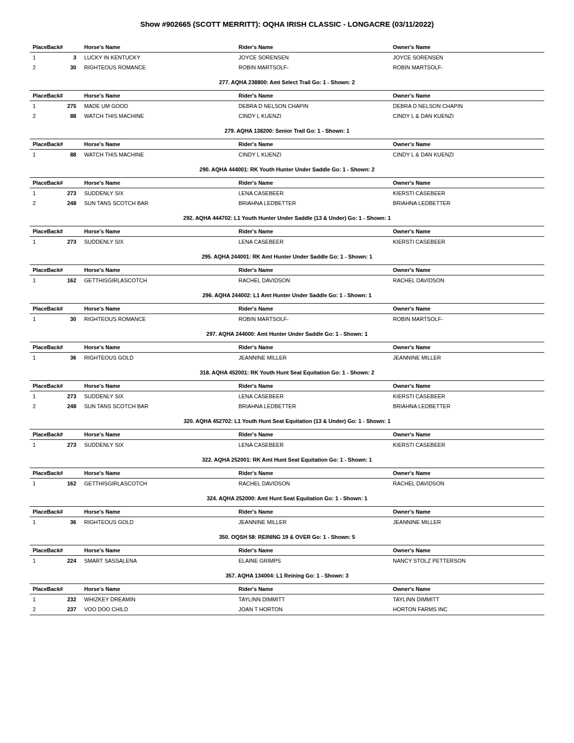Show #902665 (SCOTT MERRITT): OQHA IRISH CLASSIC - LONGACRE (03/11/2022)
| PlaceBack# | Horse's Name | Rider's Name | Owner's Name |
| --- | --- | --- | --- |
| 1 | 3 | LUCKY IN KENTUCKY | JOYCE SORENSEN | JOYCE SORENSEN |
| 2 | 30 | RIGHTEOUS ROMANCE | ROBIN MARTSOLF- | ROBIN MARTSOLF- |
| 277. AQHA 238800: Amt Select Trail Go: 1 - Shown: 2 |
| PlaceBack# | Horse's Name | Rider's Name | Owner's Name |
| 1 | 275 | MADE UM GOOD | DEBRA D NELSON CHAPIN | DEBRA D NELSON CHAPIN |
| 2 | 88 | WATCH THIS MACHINE | CINDY L KUENZI | CINDY L & DAN KUENZI |
| 279. AQHA 138200: Senior Trail Go: 1 - Shown: 1 |
| PlaceBack# | Horse's Name | Rider's Name | Owner's Name |
| 1 | 88 | WATCH THIS MACHINE | CINDY L KUENZI | CINDY L & DAN KUENZI |
| 290. AQHA 444001: RK Youth Hunter Under Saddle Go: 1 - Shown: 2 |
| PlaceBack# | Horse's Name | Rider's Name | Owner's Name |
| 1 | 273 | SUDDENLY SIX | LENA CASEBEER | KIERSTI CASEBEER |
| 2 | 248 | SUN TANS SCOTCH BAR | BRIAHNA LEDBETTER | BRIAHNA LEDBETTER |
| 292. AQHA 444702: L1 Youth Hunter Under Saddle (13 & Under) Go: 1 - Shown: 1 |
| PlaceBack# | Horse's Name | Rider's Name | Owner's Name |
| 1 | 273 | SUDDENLY SIX | LENA CASEBEER | KIERSTI CASEBEER |
| 295. AQHA 244001: RK Amt Hunter Under Saddle Go: 1 - Shown: 1 |
| PlaceBack# | Horse's Name | Rider's Name | Owner's Name |
| 1 | 162 | GETTHISGIRLASCOTCH | RACHEL DAVIDSON | RACHEL DAVIDSON |
| 296. AQHA 244002: L1 Amt Hunter Under Saddle Go: 1 - Shown: 1 |
| PlaceBack# | Horse's Name | Rider's Name | Owner's Name |
| 1 | 30 | RIGHTEOUS ROMANCE | ROBIN MARTSOLF- | ROBIN MARTSOLF- |
| 297. AQHA 244000: Amt Hunter Under Saddle Go: 1 - Shown: 1 |
| PlaceBack# | Horse's Name | Rider's Name | Owner's Name |
| 1 | 36 | RIGHTEOUS GOLD | JEANNINE MILLER | JEANNINE MILLER |
| 318. AQHA 452001: RK Youth Hunt Seat Equitation Go: 1 - Shown: 2 |
| PlaceBack# | Horse's Name | Rider's Name | Owner's Name |
| 1 | 273 | SUDDENLY SIX | LENA CASEBEER | KIERSTI CASEBEER |
| 2 | 248 | SUN TANS SCOTCH BAR | BRIAHNA LEDBETTER | BRIAHNA LEDBETTER |
| 320. AQHA 452702: L1 Youth Hunt Seat Equitation (13 & Under) Go: 1 - Shown: 1 |
| PlaceBack# | Horse's Name | Rider's Name | Owner's Name |
| 1 | 273 | SUDDENLY SIX | LENA CASEBEER | KIERSTI CASEBEER |
| 322. AQHA 252001: RK Amt Hunt Seat Equitation Go: 1 - Shown: 1 |
| PlaceBack# | Horse's Name | Rider's Name | Owner's Name |
| 1 | 162 | GETTHISGIRLASCOTCH | RACHEL DAVIDSON | RACHEL DAVIDSON |
| 324. AQHA 252000: Amt Hunt Seat Equitation Go: 1 - Shown: 1 |
| PlaceBack# | Horse's Name | Rider's Name | Owner's Name |
| 1 | 36 | RIGHTEOUS GOLD | JEANNINE MILLER | JEANNINE MILLER |
| 350. OQSH 58: REINING 19 & OVER Go: 1 - Shown: 5 |
| PlaceBack# | Horse's Name | Rider's Name | Owner's Name |
| 1 | 224 | SMART SASSALENA | ELAINE GRIMPS | NANCY STOLZ PETTERSON |
| 357. AQHA 134004: L1 Reining Go: 1 - Shown: 3 |
| PlaceBack# | Horse's Name | Rider's Name | Owner's Name |
| 1 | 232 | WHIZKEY DREAMIN | TAYLINN DIMMITT | TAYLINN DIMMITT |
| 2 | 237 | VOO DOO CHILD | JOAN T HORTON | HORTON FARMS INC |